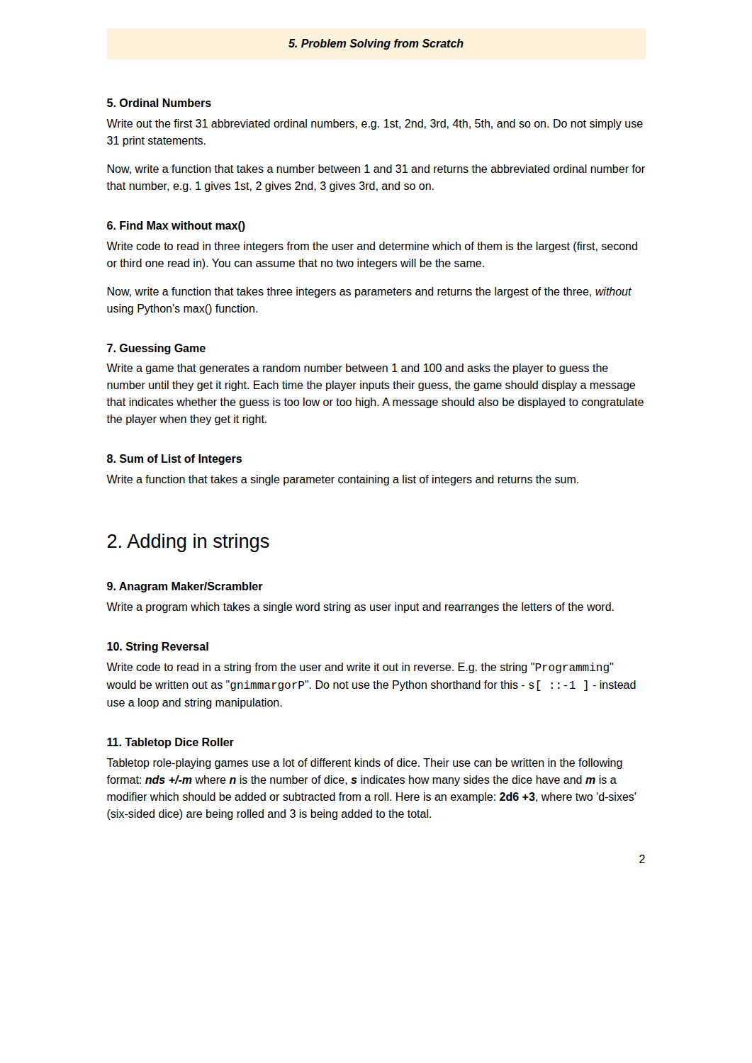5. Problem Solving from Scratch
5. Ordinal Numbers
Write out the first 31 abbreviated ordinal numbers, e.g. 1st, 2nd, 3rd, 4th, 5th, and so on. Do not simply use 31 print statements.
Now, write a function that takes a number between 1 and 31 and returns the abbreviated ordinal number for that number, e.g. 1 gives 1st, 2 gives 2nd, 3 gives 3rd, and so on.
6. Find Max without max()
Write code to read in three integers from the user and determine which of them is the largest (first, second or third one read in). You can assume that no two integers will be the same.
Now, write a function that takes three integers as parameters and returns the largest of the three, without using Python's max() function.
7. Guessing Game
Write a game that generates a random number between 1 and 100 and asks the player to guess the number until they get it right. Each time the player inputs their guess, the game should display a message that indicates whether the guess is too low or too high. A message should also be displayed to congratulate the player when they get it right.
8. Sum of List of Integers
Write a function that takes a single parameter containing a list of integers and returns the sum.
2. Adding in strings
9. Anagram Maker/Scrambler
Write a program which takes a single word string as user input and rearranges the letters of the word.
10. String Reversal
Write code to read in a string from the user and write it out in reverse. E.g. the string "Programming" would be written out as "gnimmargorP". Do not use the Python shorthand for this - s[ ::-1 ] - instead use a loop and string manipulation.
11. Tabletop Dice Roller
Tabletop role-playing games use a lot of different kinds of dice. Their use can be written in the following format: nds +/-m where n is the number of dice, s indicates how many sides the dice have and m is a modifier which should be added or subtracted from a roll. Here is an example: 2d6 +3, where two 'd-sixes' (six-sided dice) are being rolled and 3 is being added to the total.
2